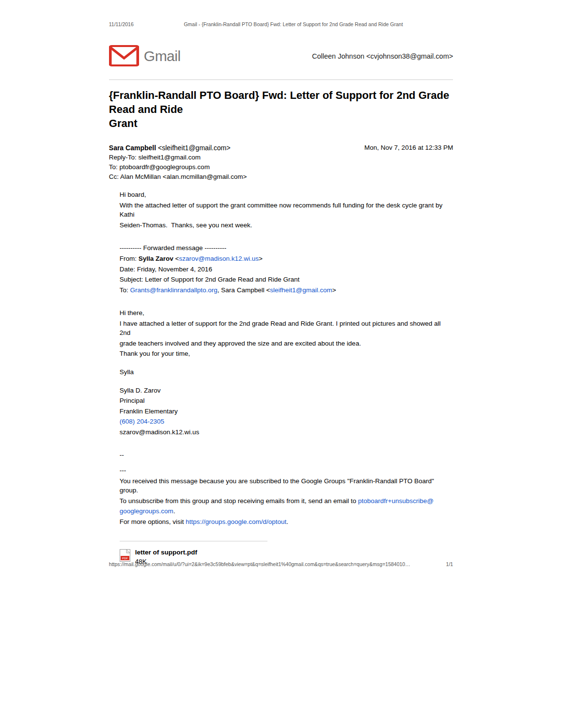11/11/2016
Gmail - {Franklin-Randall PTO Board} Fwd: Letter of Support for 2nd Grade Read and Ride Grant
Gmail
Colleen Johnson <cvjohnson38@gmail.com>
{Franklin-Randall PTO Board} Fwd: Letter of Support for 2nd Grade Read and Ride
Grant
Sara Campbell <sleifheit1@gmail.com>
Mon, Nov 7, 2016 at 12:33 PM
Reply-To: sleifheit1@gmail.com
To: ptoboardfr@googlegroups.com
Cc: Alan McMillan <alan.mcmillan@gmail.com>
Hi board,
With the attached letter of support the grant committee now recommends full funding for the desk cycle grant by Kathi
Seiden-Thomas. Thanks, see you next week.
---------- Forwarded message ----------
From: Sylla Zarov <szarov@madison.k12.wi.us>
Date: Friday, November 4, 2016
Subject: Letter of Support for 2nd Grade Read and Ride Grant
To: Grants@franklinrandallpto.org, Sara Campbell <sleifheit1@gmail.com>
Hi there,
I have attached a letter of support for the 2nd grade Read and Ride Grant. I printed out pictures and showed all 2nd
grade teachers involved and they approved the size and are excited about the idea.
Thank you for your time,
Sylla
Sylla D. Zarov
Principal
Franklin Elementary
(608) 204-2305
szarov@madison.k12.wi.us
--
---
You received this message because you are subscribed to the Google Groups "Franklin-Randall PTO Board" group.
To unsubscribe from this group and stop receiving emails from it, send an email to ptoboardfr+unsubscribe@
googlegroups.com.
For more options, visit https://groups.google.com/d/optout.
PDF
letter of support.pdf
48K
https://mail.google.com/mail/u/0/?ui=2&ik=9e3c59bfeb&view=pt&q=sleifheit1%40gmail.com&qs=true&search=query&msg=1584010ab90afe9d&siml=1584010…
1/1